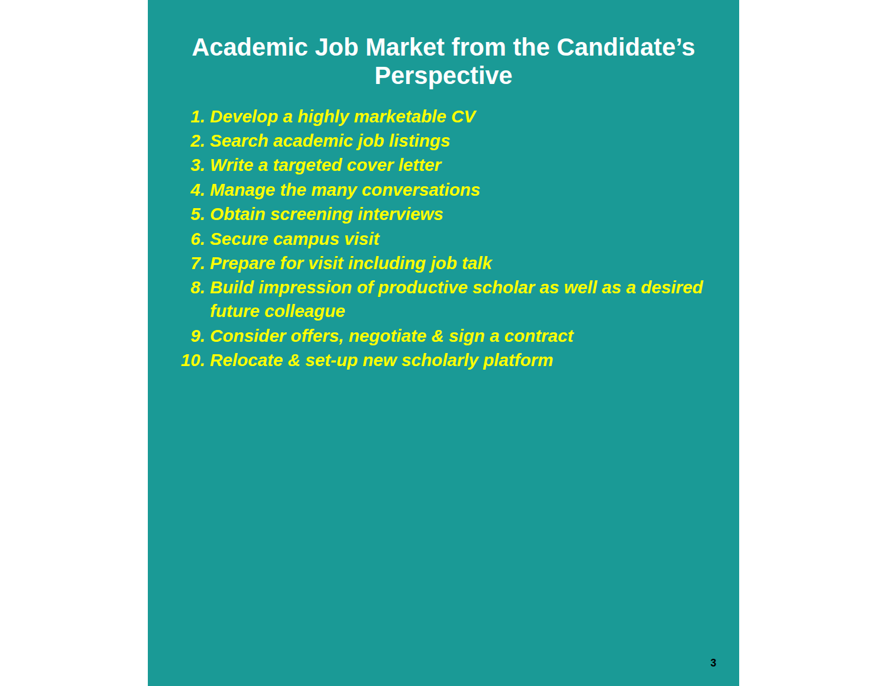Academic Job Market from the Candidate’s Perspective
Develop a highly marketable CV
Search academic job listings
Write a targeted cover letter
Manage the many conversations
Obtain screening interviews
Secure campus visit
Prepare for visit including job talk
Build impression of productive scholar as well as a desired future colleague
Consider offers, negotiate & sign a contract
Relocate & set-up new scholarly platform
3